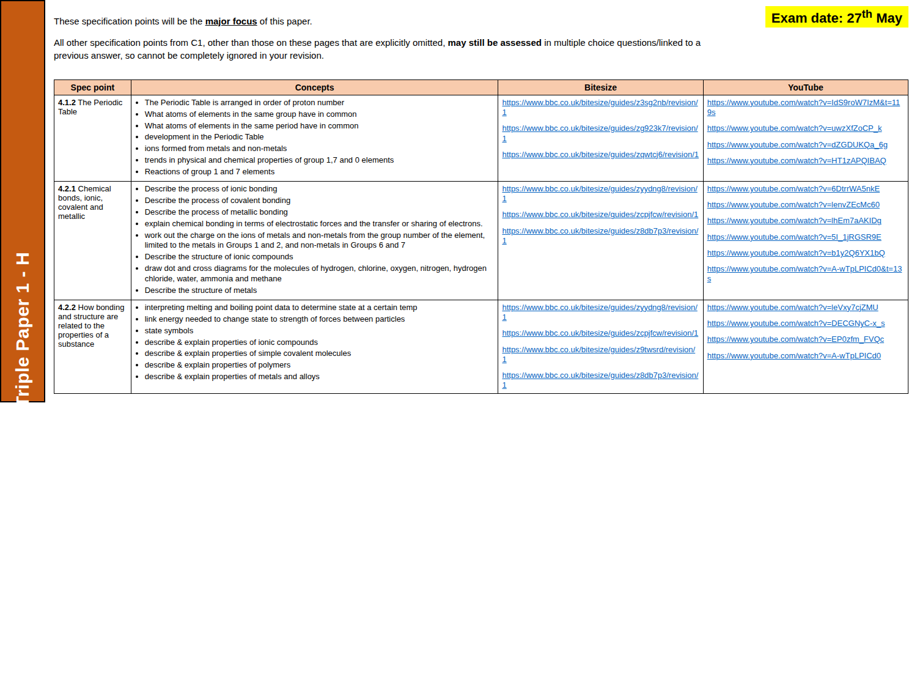Chemistry Triple Paper 1 - H
These specification points will be the major focus of this paper.
All other specification points from C1, other than those on these pages that are explicitly omitted, may still be assessed in multiple choice questions/linked to a previous answer, so cannot be completely ignored in your revision.
Exam date: 27th May
| Spec point | Concepts | Bitesize | YouTube |
| --- | --- | --- | --- |
| 4.1.2 The Periodic Table | The Periodic Table is arranged in order of proton number What atoms of elements in the same group have in common What atoms of elements in the same period have in common development in the Periodic Table ions formed from metals and non-metals trends in physical and chemical properties of group 1,7 and 0 elements Reactions of group 1 and 7 elements | https://www.bbc.co.uk/bitesize/guides/z3sg2nb/revision/1 https://www.bbc.co.uk/bitesize/guides/zg923k7/revision/1 https://www.bbc.co.uk/bitesize/guides/zqwtcj6/revision/1 | https://www.youtube.com/watch?v=IdS9roW7IzM&t=119s https://www.youtube.com/watch?v=uwzXfZoCP_k https://www.youtube.com/watch?v=dZGDUKQa_6g https://www.youtube.com/watch?v=HT1zAPQIBAQ |
| 4.2.1 Chemical bonds, ionic, covalent and metallic | Describe the process of ionic bonding Describe the process of covalent bonding Describe the process of metallic bonding explain chemical bonding in terms of electrostatic forces and the transfer or sharing of electrons. work out the charge on the ions of metals and non-metals from the group number of the element, limited to the metals in Groups 1 and 2, and non-metals in Groups 6 and 7 Describe the structure of ionic compounds draw dot and cross diagrams for the molecules of hydrogen, chlorine, oxygen, nitrogen, hydrogen chloride, water, ammonia and methane Describe the structure of metals | https://www.bbc.co.uk/bitesize/guides/zyydng8/revision/1 https://www.bbc.co.uk/bitesize/guides/zcpjfcw/revision/1 https://www.bbc.co.uk/bitesize/guides/z8db7p3/revision/1 | https://www.youtube.com/watch?v=6DtrrWA5nkE https://www.youtube.com/watch?v=lenvZEcMc60 https://www.youtube.com/watch?v=lhEm7aAKIDg https://www.youtube.com/watch?v=5I_1jRGSR9E https://www.youtube.com/watch?v=b1y2Q6YX1bQ https://www.youtube.com/watch?v=A-wTpLPICd0&t=13s |
| 4.2.2 How bonding and structure are related to the properties of a substance | interpreting melting and boiling point data to determine state at a certain temp link energy needed to change state to strength of forces between particles state symbols describe & explain properties of ionic compounds describe & explain properties of simple covalent molecules describe & explain properties of polymers describe & explain properties of metals and alloys | https://www.bbc.co.uk/bitesize/guides/zyydng8/revision/1 https://www.bbc.co.uk/bitesize/guides/zcpjfcw/revision/1 https://www.bbc.co.uk/bitesize/guides/z9twsrd/revision/1 https://www.bbc.co.uk/bitesize/guides/z8db7p3/revision/1 | https://www.youtube.com/watch?v=leVxy7cjZMU https://www.youtube.com/watch?v=DECGNyC-x_s https://www.youtube.com/watch?v=EP0zfm_FVQc https://www.youtube.com/watch?v=A-wTpLPICd0 |